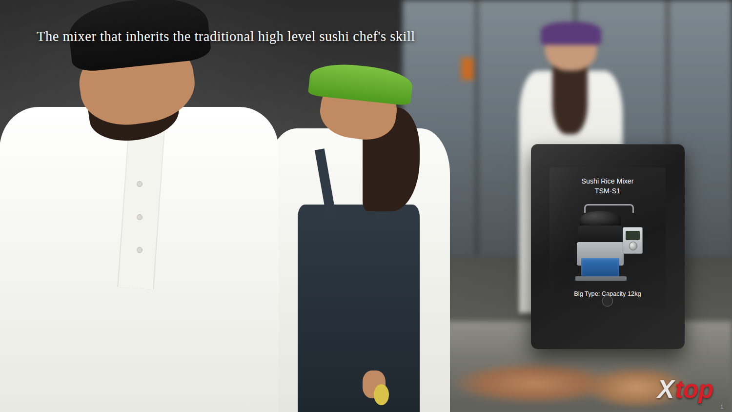The mixer that inherits the traditional high level sushi chef's skill
Sushi Rice Mixer
TSM-S1
Big Type: Capacity 12kg
Xtop
1